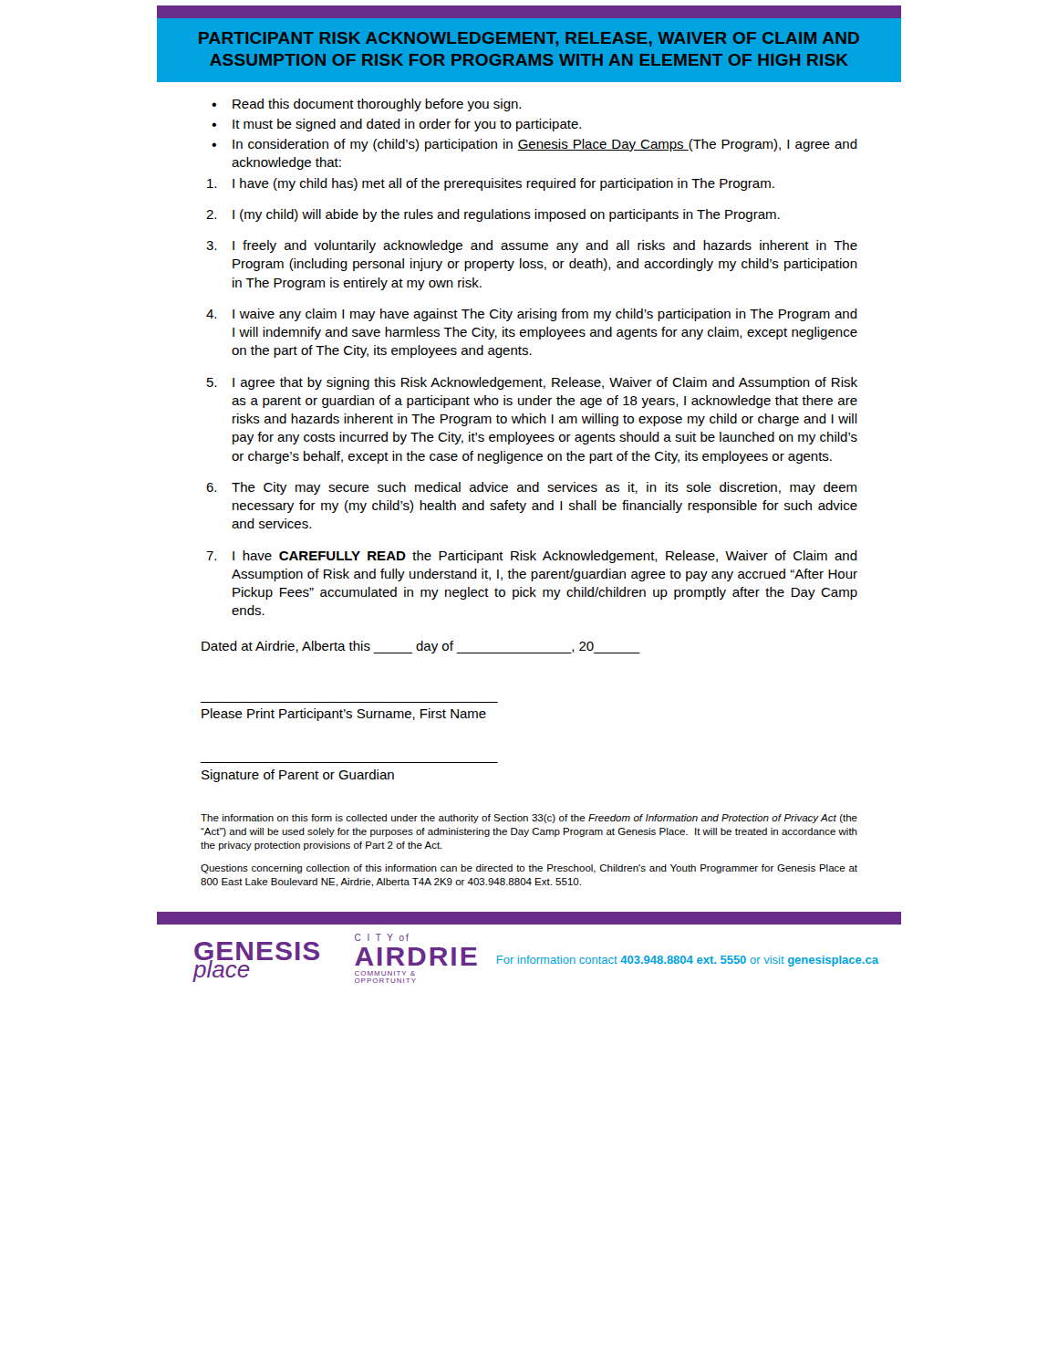PARTICIPANT RISK ACKNOWLEDGEMENT, RELEASE, WAIVER OF CLAIM AND ASSUMPTION OF RISK FOR PROGRAMS WITH AN ELEMENT OF HIGH RISK
Read this document thoroughly before you sign.
It must be signed and dated in order for you to participate.
In consideration of my (child’s) participation in Genesis Place Day Camps (The Program), I agree and acknowledge that:
I have (my child has) met all of the prerequisites required for participation in The Program.
I (my child) will abide by the rules and regulations imposed on participants in The Program.
I freely and voluntarily acknowledge and assume any and all risks and hazards inherent in The Program (including personal injury or property loss, or death), and accordingly my child’s participation in The Program is entirely at my own risk.
I waive any claim I may have against The City arising from my child’s participation in The Program and I will indemnify and save harmless The City, its employees and agents for any claim, except negligence on the part of The City, its employees and agents.
I agree that by signing this Risk Acknowledgement, Release, Waiver of Claim and Assumption of Risk as a parent or guardian of a participant who is under the age of 18 years, I acknowledge that there are risks and hazards inherent in The Program to which I am willing to expose my child or charge and I will pay for any costs incurred by The City, it’s employees or agents should a suit be launched on my child’s or charge’s behalf, except in the case of negligence on the part of the City, its employees or agents.
The City may secure such medical advice and services as it, in its sole discretion, may deem necessary for my (my child’s) health and safety and I shall be financially responsible for such advice and services.
I have CAREFULLY READ the Participant Risk Acknowledgement, Release, Waiver of Claim and Assumption of Risk and fully understand it, I, the parent/guardian agree to pay any accrued “After Hour Pickup Fees” accumulated in my neglect to pick my child/children up promptly after the Day Camp ends.
Dated at Airdrie, Alberta this _____ day of _______________, 20______
_______________________________________
Please Print Participant’s Surname, First Name
_______________________________________
Signature of Parent or Guardian
The information on this form is collected under the authority of Section 33(c) of the Freedom of Information and Protection of Privacy Act (the “Act”) and will be used solely for the purposes of administering the Day Camp Program at Genesis Place. It will be treated in accordance with the privacy protection provisions of Part 2 of the Act.
Questions concerning collection of this information can be directed to the Preschool, Children's and Youth Programmer for Genesis Place at 800 East Lake Boulevard NE, Airdrie, Alberta T4A 2K9 or 403.948.8804 Ext. 5510.
GENESIS place
C I T Y of AIRDRIE COMMUNITY & OPPORTUNITY
For information contact 403.948.8804 ext. 5550 or visit genesisplace.ca